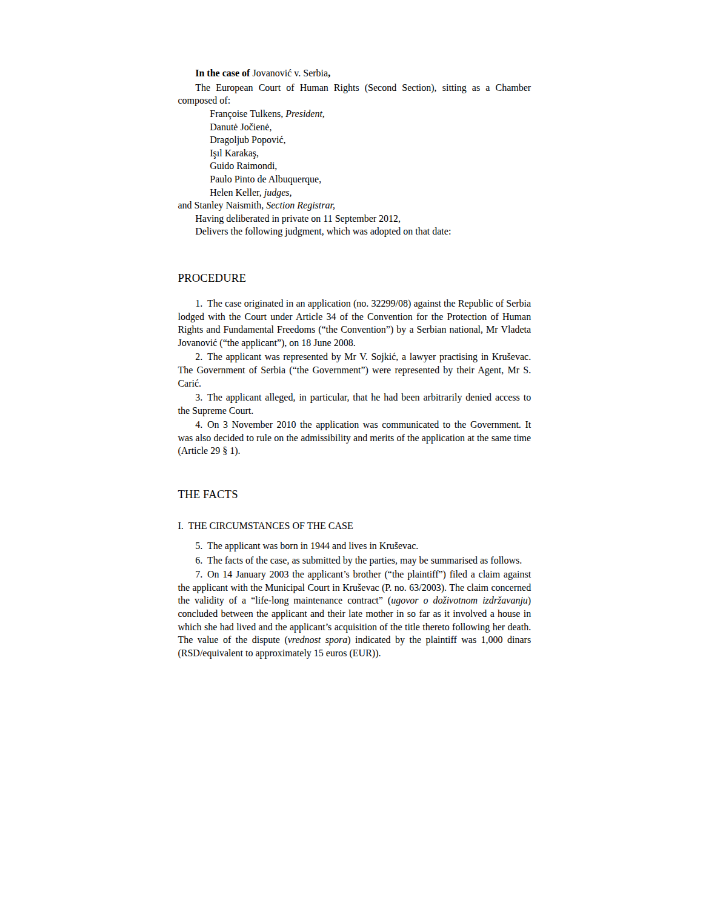In the case of Jovanović v. Serbia,
The European Court of Human Rights (Second Section), sitting as a Chamber composed of:
Françoise Tulkens, President,
Danutė Jočienė,
Dragoljub Popović,
Işıl Karakaş,
Guido Raimondi,
Paulo Pinto de Albuquerque,
Helen Keller, judges,
and Stanley Naismith, Section Registrar,
Having deliberated in private on 11 September 2012,
Delivers the following judgment, which was adopted on that date:
PROCEDURE
1. The case originated in an application (no. 32299/08) against the Republic of Serbia lodged with the Court under Article 34 of the Convention for the Protection of Human Rights and Fundamental Freedoms (“the Convention”) by a Serbian national, Mr Vladeta Jovanović (“the applicant”), on 18 June 2008.
2. The applicant was represented by Mr V. Sojkić, a lawyer practising in Kruševac. The Government of Serbia (“the Government”) were represented by their Agent, Mr S. Carić.
3. The applicant alleged, in particular, that he had been arbitrarily denied access to the Supreme Court.
4. On 3 November 2010 the application was communicated to the Government. It was also decided to rule on the admissibility and merits of the application at the same time (Article 29 § 1).
THE FACTS
I. THE CIRCUMSTANCES OF THE CASE
5. The applicant was born in 1944 and lives in Kruševac.
6. The facts of the case, as submitted by the parties, may be summarised as follows.
7. On 14 January 2003 the applicant’s brother (“the plaintiff”) filed a claim against the applicant with the Municipal Court in Kruševac (P. no. 63/2003). The claim concerned the validity of a “life-long maintenance contract” (ugovor o doživotnom izdržavanju) concluded between the applicant and their late mother in so far as it involved a house in which she had lived and the applicant’s acquisition of the title thereto following her death. The value of the dispute (vrednost spora) indicated by the plaintiff was 1,000 dinars (RSD/equivalent to approximately 15 euros (EUR)).